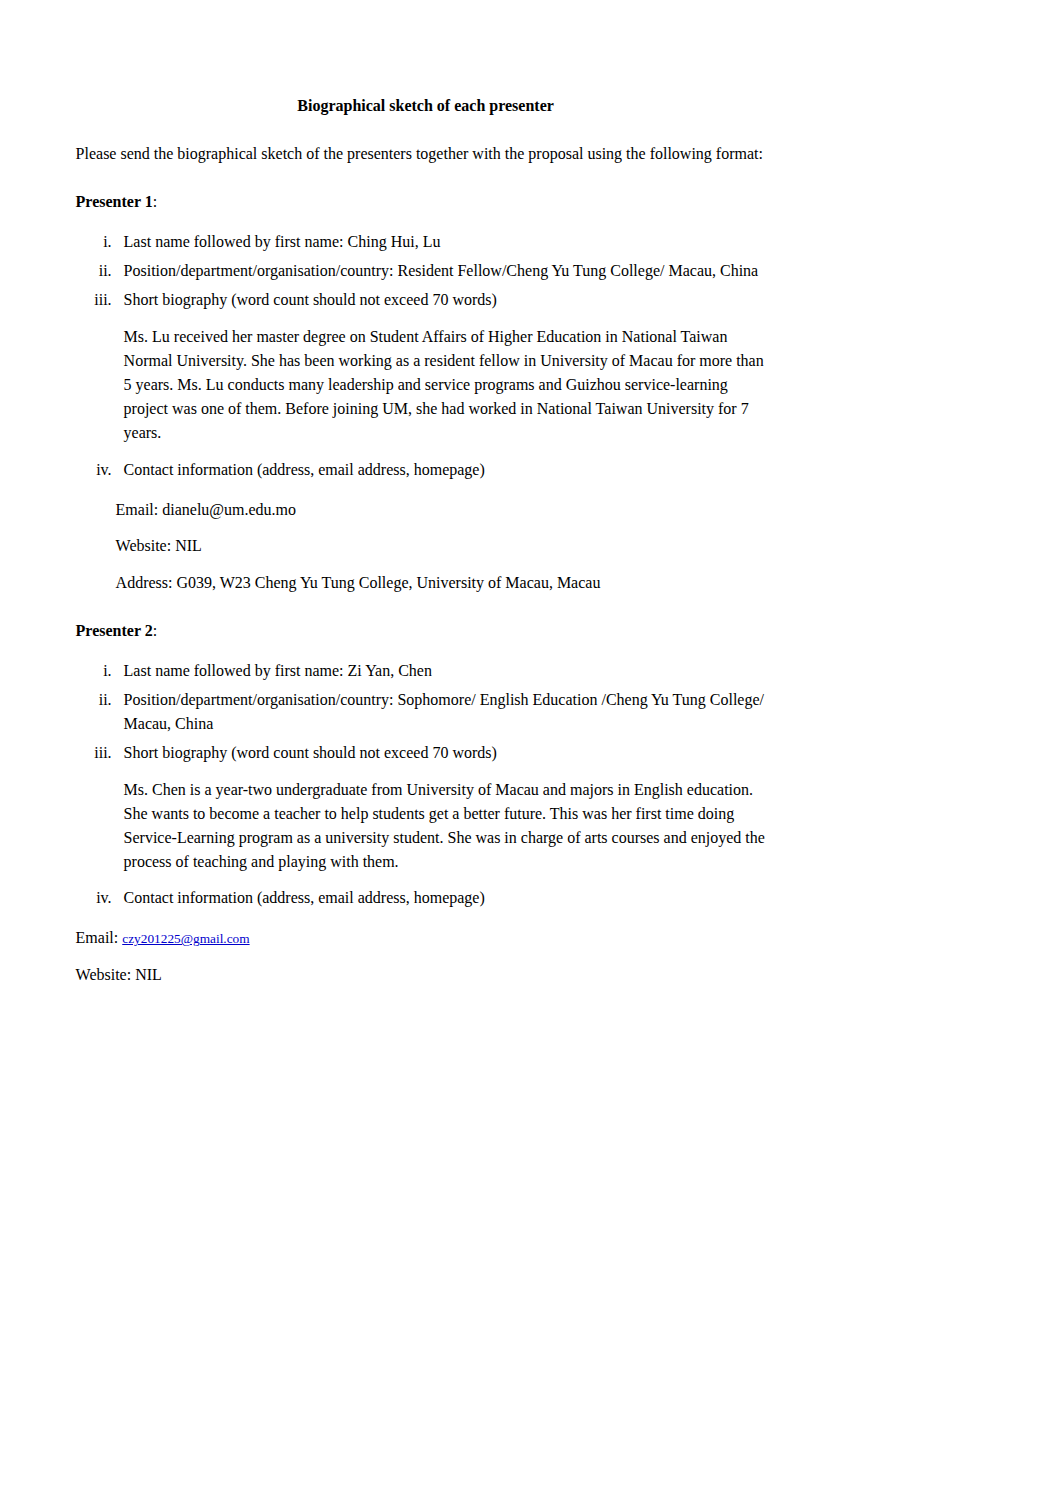Biographical sketch of each presenter
Please send the biographical sketch of the presenters together with the proposal using the following format:
Presenter 1:
Last name followed by first name: Ching Hui, Lu
Position/department/organisation/country: Resident Fellow/Cheng Yu Tung College/ Macau, China
Short biography (word count should not exceed 70 words)
Ms. Lu received her master degree on Student Affairs of Higher Education in National Taiwan Normal University. She has been working as a resident fellow in University of Macau for more than 5 years. Ms. Lu conducts many leadership and service programs and Guizhou service-learning project was one of them. Before joining UM, she had worked in National Taiwan University for 7 years.
Contact information (address, email address, homepage)
Email: dianelu@um.edu.mo
Website: NIL
Address: G039, W23 Cheng Yu Tung College, University of Macau, Macau
Presenter 2:
Last name followed by first name: Zi Yan, Chen
Position/department/organisation/country: Sophomore/ English Education /Cheng Yu Tung College/ Macau, China
Short biography (word count should not exceed 70 words)
Ms. Chen is a year-two undergraduate from University of Macau and majors in English education. She wants to become a teacher to help students get a better future. This was her first time doing Service-Learning program as a university student. She was in charge of arts courses and enjoyed the process of teaching and playing with them.
Contact information (address, email address, homepage)
Email: czy201225@gmail.com
Website: NIL